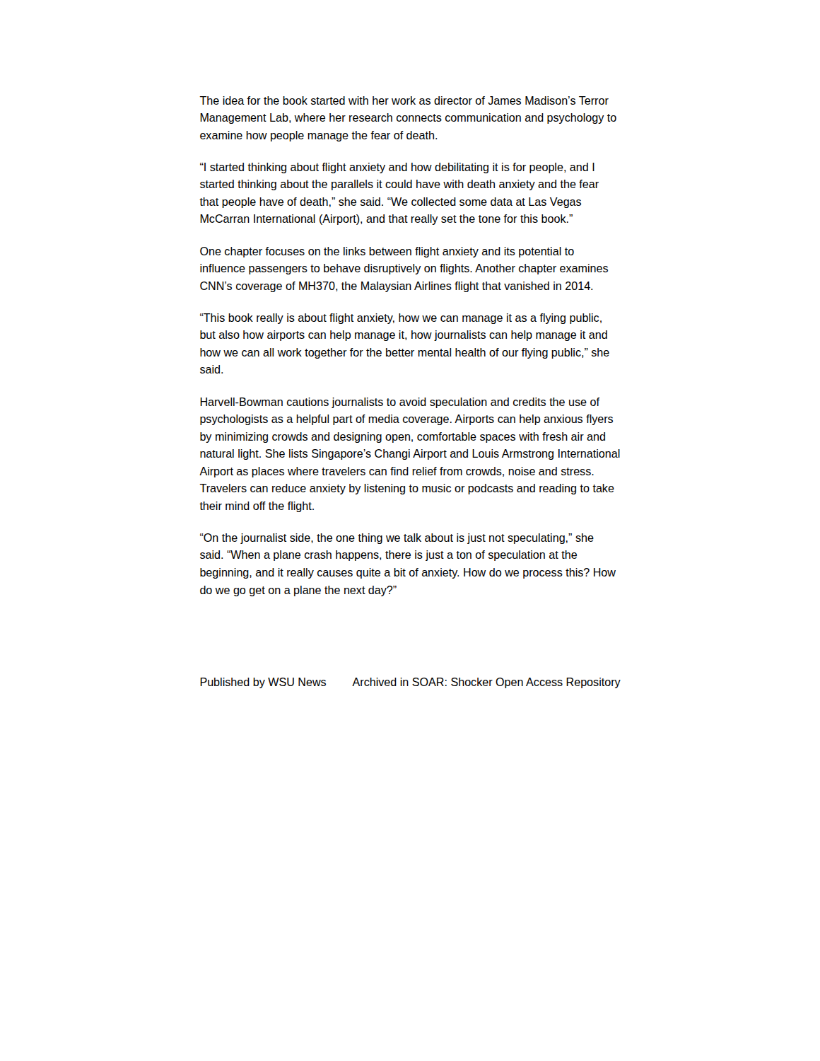The idea for the book started with her work as director of James Madison’s Terror Management Lab, where her research connects communication and psychology to examine how people manage the fear of death.
“I started thinking about flight anxiety and how debilitating it is for people, and I started thinking about the parallels it could have with death anxiety and the fear that people have of death,” she said. “We collected some data at Las Vegas McCarran International (Airport), and that really set the tone for this book.”
One chapter focuses on the links between flight anxiety and its potential to influence passengers to behave disruptively on flights. Another chapter examines CNN’s coverage of MH370, the Malaysian Airlines flight that vanished in 2014.
“This book really is about flight anxiety, how we can manage it as a flying public, but also how airports can help manage it, how journalists can help manage it and how we can all work together for the better mental health of our flying public,” she said.
Harvell-Bowman cautions journalists to avoid speculation and credits the use of psychologists as a helpful part of media coverage. Airports can help anxious flyers by minimizing crowds and designing open, comfortable spaces with fresh air and natural light. She lists Singapore’s Changi Airport and Louis Armstrong International Airport as places where travelers can find relief from crowds, noise and stress. Travelers can reduce anxiety by listening to music or podcasts and reading to take their mind off the flight.
“On the journalist side, the one thing we talk about is just not speculating,” she said. “When a plane crash happens, there is just a ton of speculation at the beginning, and it really causes quite a bit of anxiety. How do we process this? How do we go get on a plane the next day?”
Published by WSU News
Archived in SOAR: Shocker Open Access Repository